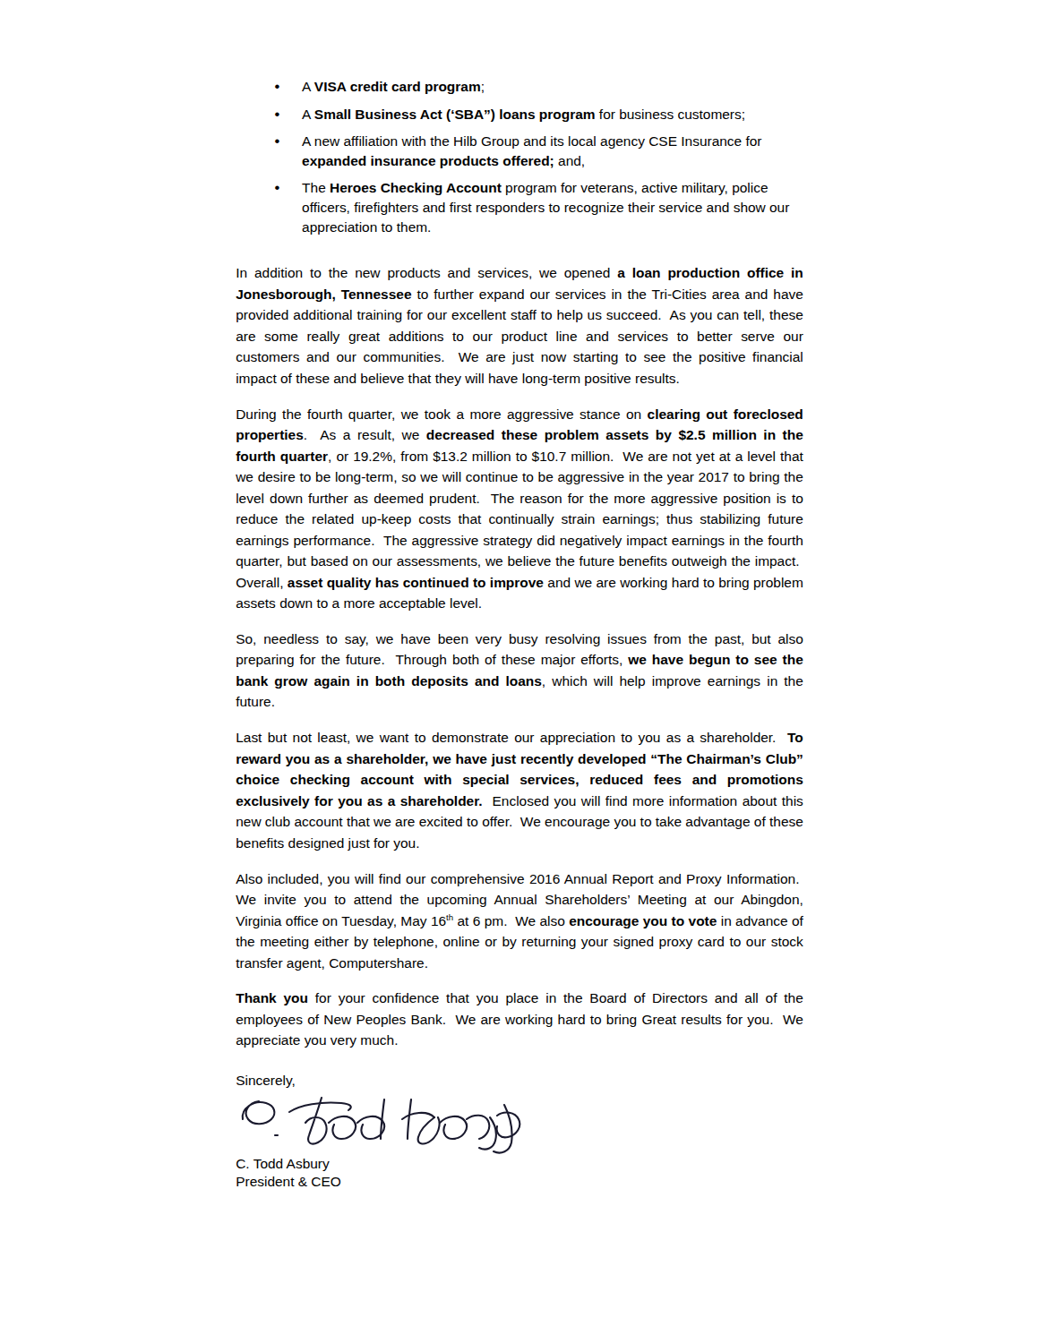A VISA credit card program;
A Small Business Act (‘SBA”) loans program for business customers;
A new affiliation with the Hilb Group and its local agency CSE Insurance for expanded insurance products offered; and,
The Heroes Checking Account program for veterans, active military, police officers, firefighters and first responders to recognize their service and show our appreciation to them.
In addition to the new products and services, we opened a loan production office in Jonesborough, Tennessee to further expand our services in the Tri-Cities area and have provided additional training for our excellent staff to help us succeed. As you can tell, these are some really great additions to our product line and services to better serve our customers and our communities. We are just now starting to see the positive financial impact of these and believe that they will have long-term positive results.
During the fourth quarter, we took a more aggressive stance on clearing out foreclosed properties. As a result, we decreased these problem assets by $2.5 million in the fourth quarter, or 19.2%, from $13.2 million to $10.7 million. We are not yet at a level that we desire to be long-term, so we will continue to be aggressive in the year 2017 to bring the level down further as deemed prudent. The reason for the more aggressive position is to reduce the related up-keep costs that continually strain earnings; thus stabilizing future earnings performance. The aggressive strategy did negatively impact earnings in the fourth quarter, but based on our assessments, we believe the future benefits outweigh the impact. Overall, asset quality has continued to improve and we are working hard to bring problem assets down to a more acceptable level.
So, needless to say, we have been very busy resolving issues from the past, but also preparing for the future. Through both of these major efforts, we have begun to see the bank grow again in both deposits and loans, which will help improve earnings in the future.
Last but not least, we want to demonstrate our appreciation to you as a shareholder. To reward you as a shareholder, we have just recently developed “The Chairman’s Club” choice checking account with special services, reduced fees and promotions exclusively for you as a shareholder. Enclosed you will find more information about this new club account that we are excited to offer. We encourage you to take advantage of these benefits designed just for you.
Also included, you will find our comprehensive 2016 Annual Report and Proxy Information. We invite you to attend the upcoming Annual Shareholders’ Meeting at our Abingdon, Virginia office on Tuesday, May 16th at 6 pm. We also encourage you to vote in advance of the meeting either by telephone, online or by returning your signed proxy card to our stock transfer agent, Computershare.
Thank you for your confidence that you place in the Board of Directors and all of the employees of New Peoples Bank. We are working hard to bring Great results for you. We appreciate you very much.
Sincerely,
C. Todd Asbury
President & CEO